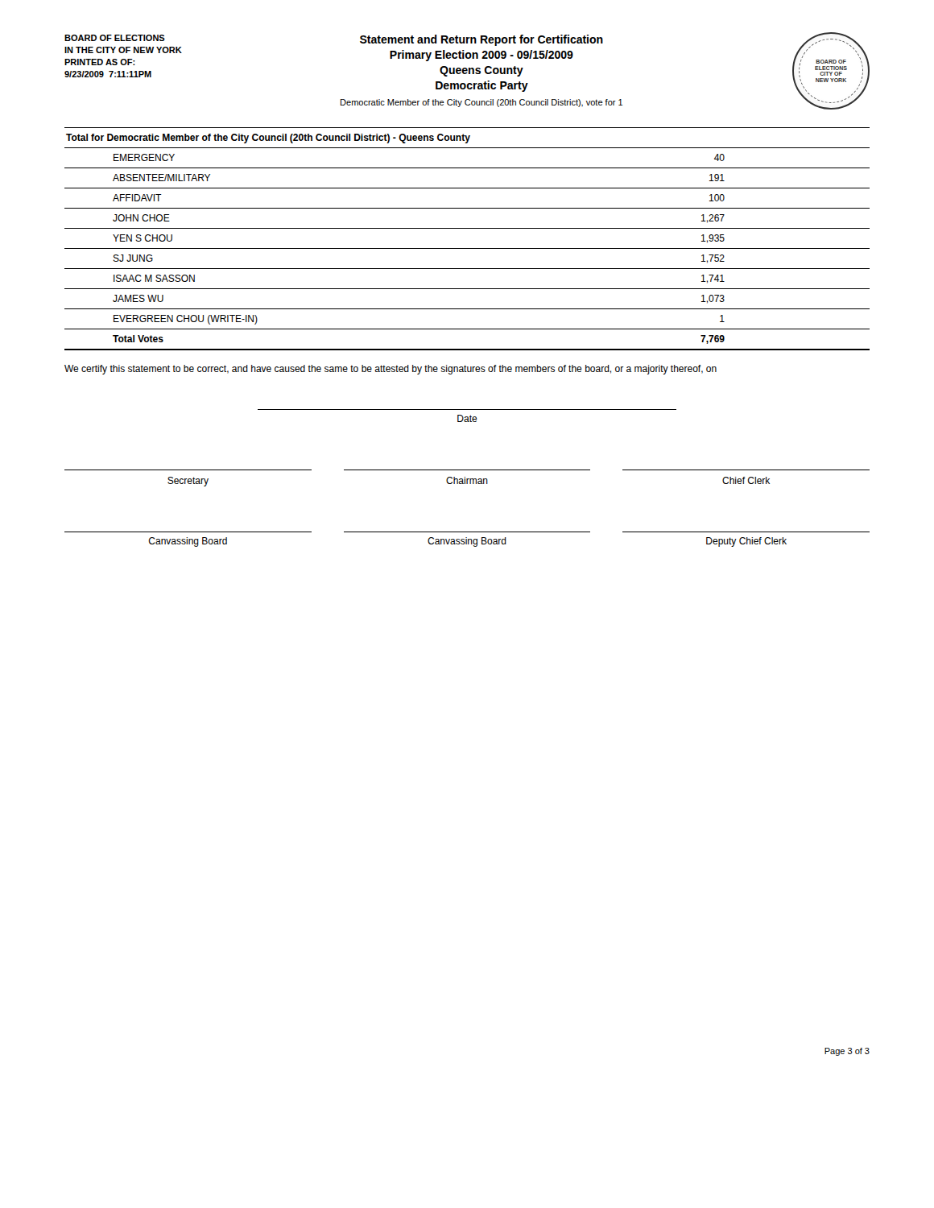BOARD OF ELECTIONS
IN THE CITY OF NEW YORK
PRINTED AS OF:
9/23/2009 7:11:11PM
Statement and Return Report for Certification
Primary Election 2009 - 09/15/2009
Queens County
Democratic Party
Democratic Member of the City Council (20th Council District), vote for 1
BOARD OF
ELECTIONS
CITY OF
NEW YORK
Total for Democratic Member of the City Council (20th Council District) - Queens County
| EMERGENCY | 40 |
| ABSENTEE/MILITARY | 191 |
| AFFIDAVIT | 100 |
| JOHN CHOE | 1,267 |
| YEN S CHOU | 1,935 |
| SJ JUNG | 1,752 |
| ISAAC M SASSON | 1,741 |
| JAMES WU | 1,073 |
| EVERGREEN CHOU (WRITE-IN) | 1 |
| Total Votes | 7,769 |
We certify this statement to be correct, and have caused the same to be attested by the signatures of the members of the board, or a majority thereof, on
Date
Secretary
Chairman
Chief Clerk
Canvassing Board
Canvassing Board
Deputy Chief Clerk
Page 3 of 3